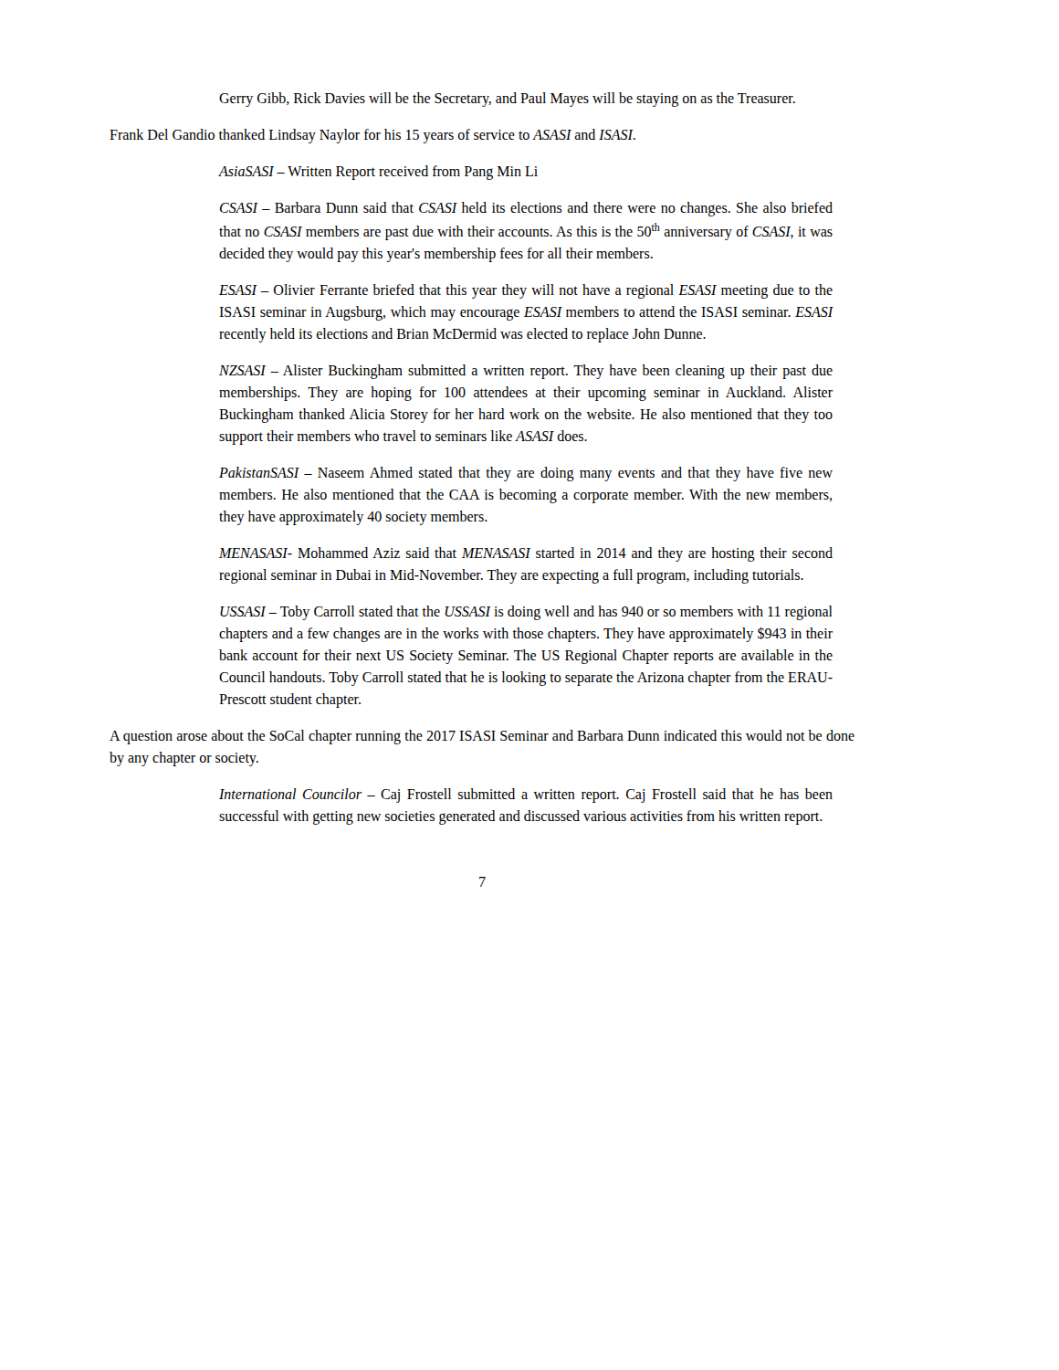Gerry Gibb, Rick Davies will be the Secretary, and Paul Mayes will be staying on as the Treasurer.
Frank Del Gandio thanked Lindsay Naylor for his 15 years of service to ASASI and ISASI.
AsiaSASI – Written Report received from Pang Min Li
CSASI – Barbara Dunn said that CSASI held its elections and there were no changes. She also briefed that no CSASI members are past due with their accounts. As this is the 50th anniversary of CSASI, it was decided they would pay this year's membership fees for all their members.
ESASI – Olivier Ferrante briefed that this year they will not have a regional ESASI meeting due to the ISASI seminar in Augsburg, which may encourage ESASI members to attend the ISASI seminar. ESASI recently held its elections and Brian McDermid was elected to replace John Dunne.
NZSASI – Alister Buckingham submitted a written report. They have been cleaning up their past due memberships. They are hoping for 100 attendees at their upcoming seminar in Auckland. Alister Buckingham thanked Alicia Storey for her hard work on the website. He also mentioned that they too support their members who travel to seminars like ASASI does.
PakistanSASI – Naseem Ahmed stated that they are doing many events and that they have five new members. He also mentioned that the CAA is becoming a corporate member. With the new members, they have approximately 40 society members.
MENASASI- Mohammed Aziz said that MENASASI started in 2014 and they are hosting their second regional seminar in Dubai in Mid-November. They are expecting a full program, including tutorials.
USSASI – Toby Carroll stated that the USSASI is doing well and has 940 or so members with 11 regional chapters and a few changes are in the works with those chapters. They have approximately $943 in their bank account for their next US Society Seminar. The US Regional Chapter reports are available in the Council handouts. Toby Carroll stated that he is looking to separate the Arizona chapter from the ERAU- Prescott student chapter.
A question arose about the SoCal chapter running the 2017 ISASI Seminar and Barbara Dunn indicated this would not be done by any chapter or society.
International Councilor – Caj Frostell submitted a written report. Caj Frostell said that he has been successful with getting new societies generated and discussed various activities from his written report.
7